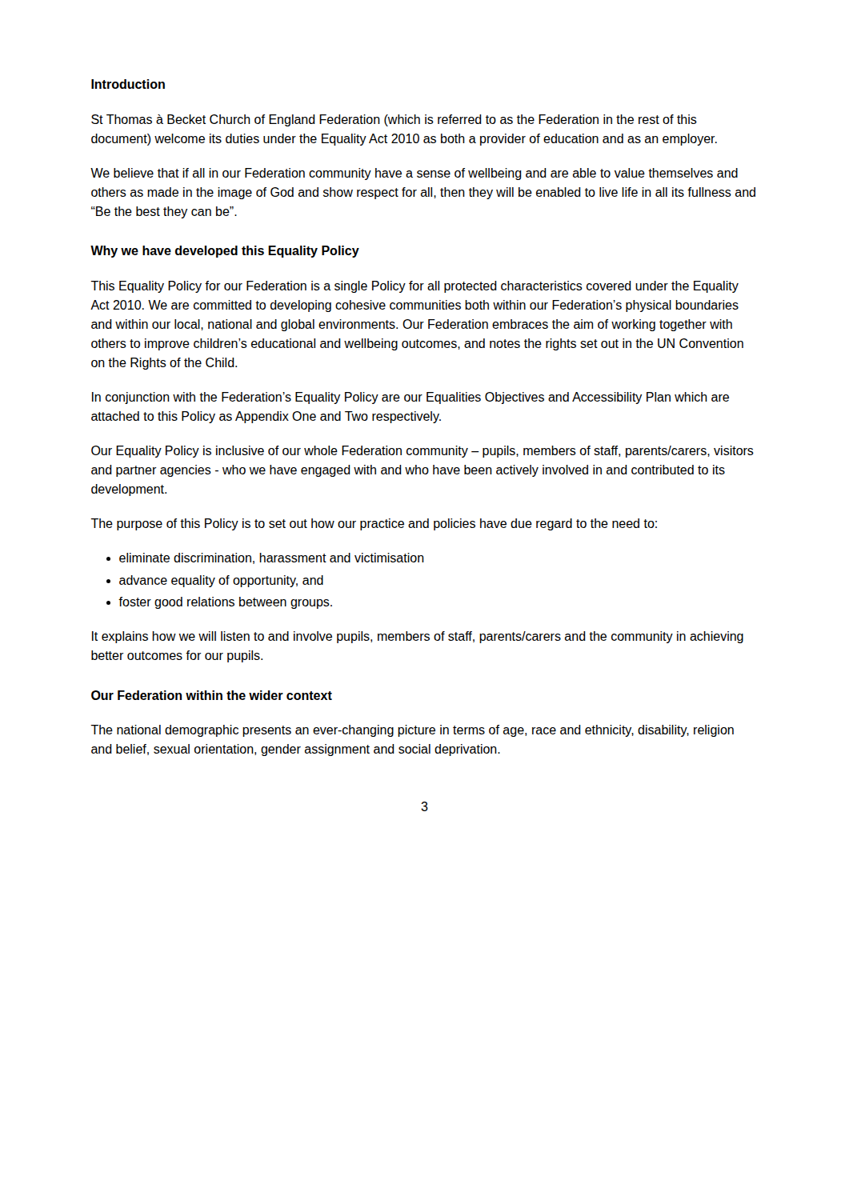Introduction
St Thomas à Becket Church of England Federation (which is referred to as the Federation in the rest of this document) welcome its duties under the Equality Act 2010 as both a provider of education and as an employer.
We believe that if all in our Federation community have a sense of wellbeing and are able to value themselves and others as made in the image of God and show respect for all, then they will be enabled to live life in all its fullness and “Be the best they can be”.
Why we have developed this Equality Policy
This Equality Policy for our Federation is a single Policy for all protected characteristics covered under the Equality Act 2010. We are committed to developing cohesive communities both within our Federation’s physical boundaries and within our local, national and global environments. Our Federation embraces the aim of working together with others to improve children’s educational and wellbeing outcomes, and notes the rights set out in the UN Convention on the Rights of the Child.
In conjunction with the Federation’s Equality Policy are our Equalities Objectives and Accessibility Plan which are attached to this Policy as Appendix One and Two respectively.
Our Equality Policy is inclusive of our whole Federation community – pupils, members of staff, parents/carers, visitors and partner agencies - who we have engaged with and who have been actively involved in and contributed to its development.
The purpose of this Policy is to set out how our practice and policies have due regard to the need to:
eliminate discrimination, harassment and victimisation
advance equality of opportunity, and
foster good relations between groups.
It explains how we will listen to and involve pupils, members of staff, parents/carers and the community in achieving better outcomes for our pupils.
Our Federation within the wider context
The national demographic presents an ever-changing picture in terms of age, race and ethnicity, disability, religion and belief, sexual orientation, gender assignment and social deprivation.
3